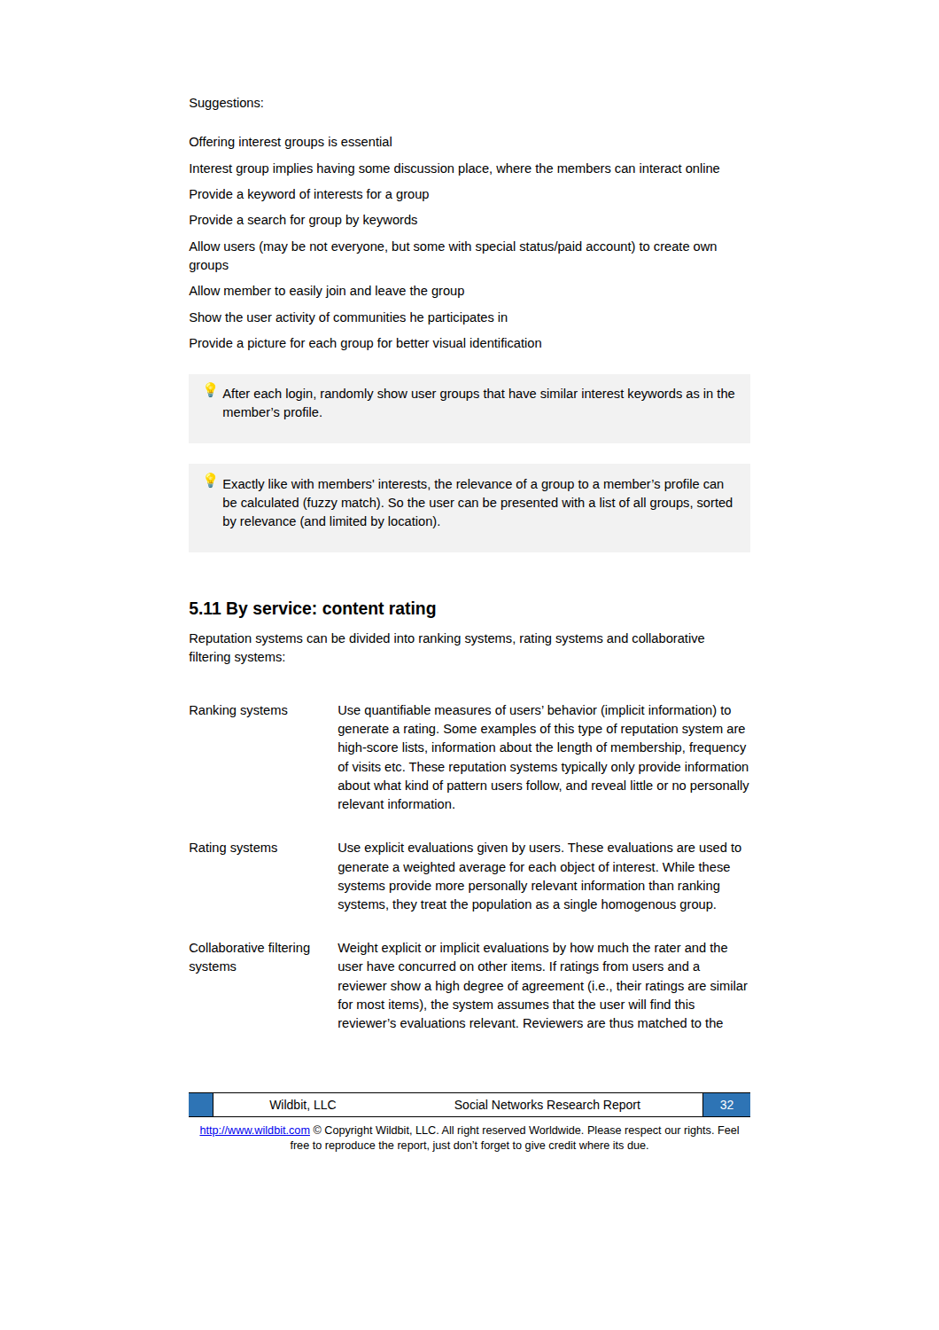Suggestions:
Offering interest groups is essential
Interest group implies having some discussion place, where the members can interact online
Provide a keyword of interests for a group
Provide a search for group by keywords
Allow users (may be not everyone, but some with special status/paid account) to create own groups
Allow member to easily join and leave the group
Show the user activity of communities he participates in
Provide a picture for each group for better visual identification
💡After each login, randomly show user groups that have similar interest keywords as in the member’s profile.
💡Exactly like with members' interests, the relevance of a group to a member’s profile can be calculated (fuzzy match). So the user can be presented with a list of all groups, sorted by relevance (and limited by location).
5.11 By service: content rating
Reputation systems can be divided into ranking systems, rating systems and collaborative filtering systems:
| Ranking systems | Use quantifiable measures of users’ behavior (implicit information) to generate a rating. Some examples of this type of reputation system are high-score lists, information about the length of membership, frequency of visits etc. These reputation systems typically only provide information about what kind of pattern users follow, and reveal little or no personally relevant information. |
| Rating systems | Use explicit evaluations given by users. These evaluations are used to generate a weighted average for each object of interest. While these systems provide more personally relevant information than ranking systems, they treat the population as a single homogenous group. |
| Collaborative filtering systems | Weight explicit or implicit evaluations by how much the rater and the user have concurred on other items. If ratings from users and a reviewer show a high degree of agreement (i.e., their ratings are similar for most items), the system assumes that the user will find this reviewer’s evaluations relevant. Reviewers are thus matched to the |
Wildbit, LLC
Social Networks Research Report
32
http://www.wildbit.com © Copyright Wildbit, LLC. All right reserved Worldwide. Please respect our rights. Feel free to reproduce the report, just don’t forget to give credit where its due.